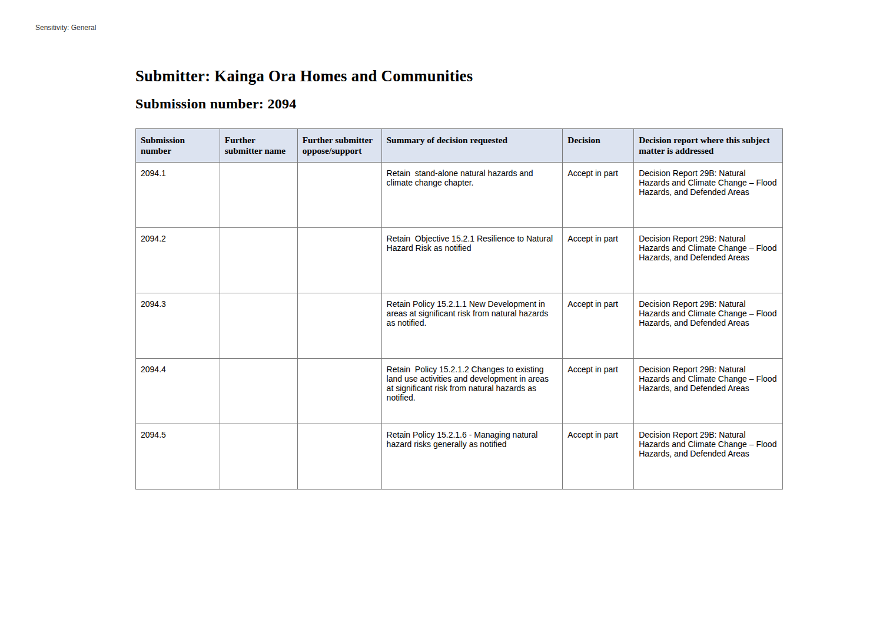Sensitivity: General
Submitter: Kainga Ora Homes and Communities
Submission number: 2094
| Submission number | Further submitter name | Further submitter oppose/support | Summary of decision requested | Decision | Decision report where this subject matter is addressed |
| --- | --- | --- | --- | --- | --- |
| 2094.1 | | | Retain stand-alone natural hazards and climate change chapter. | Accept in part | Decision Report 29B: Natural Hazards and Climate Change – Flood Hazards, and Defended Areas |
| 2094.2 | | | Retain Objective 15.2.1 Resilience to Natural Hazard Risk as notified | Accept in part | Decision Report 29B: Natural Hazards and Climate Change – Flood Hazards, and Defended Areas |
| 2094.3 | | | Retain Policy 15.2.1.1 New Development in areas at significant risk from natural hazards as notified. | Accept in part | Decision Report 29B: Natural Hazards and Climate Change – Flood Hazards, and Defended Areas |
| 2094.4 | | | Retain Policy 15.2.1.2 Changes to existing land use activities and development in areas at significant risk from natural hazards as notified. | Accept in part | Decision Report 29B: Natural Hazards and Climate Change – Flood Hazards, and Defended Areas |
| 2094.5 | | | Retain Policy 15.2.1.6 - Managing natural hazard risks generally as notified | Accept in part | Decision Report 29B: Natural Hazards and Climate Change – Flood Hazards, and Defended Areas |